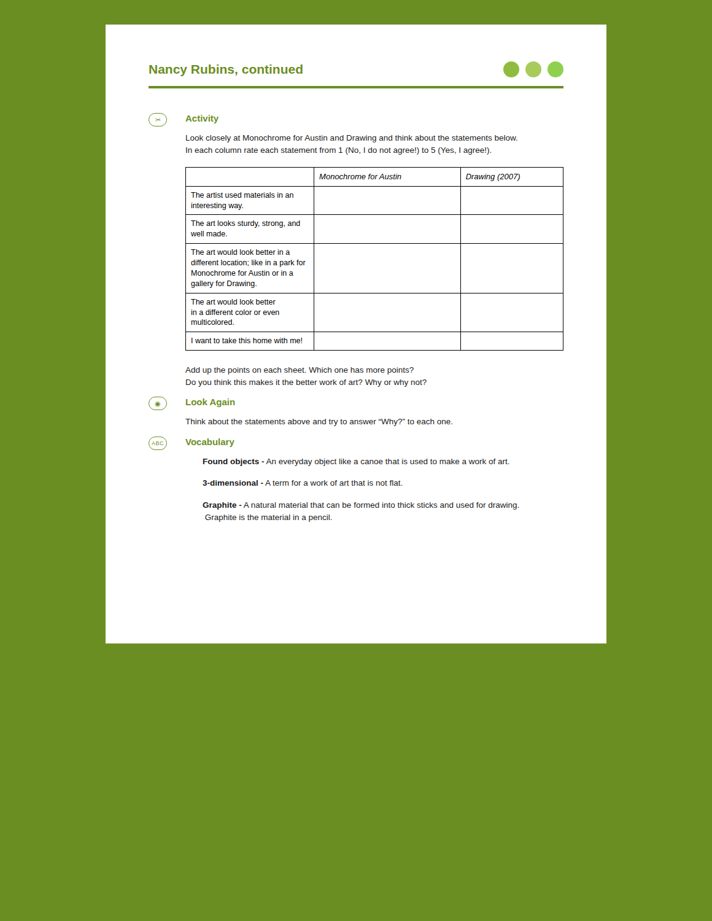Nancy Rubins, continued
✂
Activity
Look closely at Monochrome for Austin and Drawing and think about the statements below.
In each column rate each statement from 1 (No, I do not agree!) to 5 (Yes, I agree!).
| | Monochrome for Austin | Drawing (2007) |
| --- | --- | --- |
| The artist used materials in an interesting way. | | |
| The art looks sturdy, strong, and well made. | | |
| The art would look better in a different location; like in a park for Monochrome for Austin or in a gallery for Drawing. | | |
| The art would look better in a different color or even multicolored. | | |
| I want to take this home with me! | | |
Add up the points on each sheet. Which one has more points?
Do you think this makes it the better work of art? Why or why not?
◉
Look Again
Think about the statements above and try to answer “Why?” to each one.
ABC
Vocabulary
Found objects - An everyday object like a canoe that is used to make a work of art.
3-dimensional - A term for a work of art that is not flat.
Graphite - A natural material that can be formed into thick sticks and used for drawing.
Graphite is the material in a pencil.